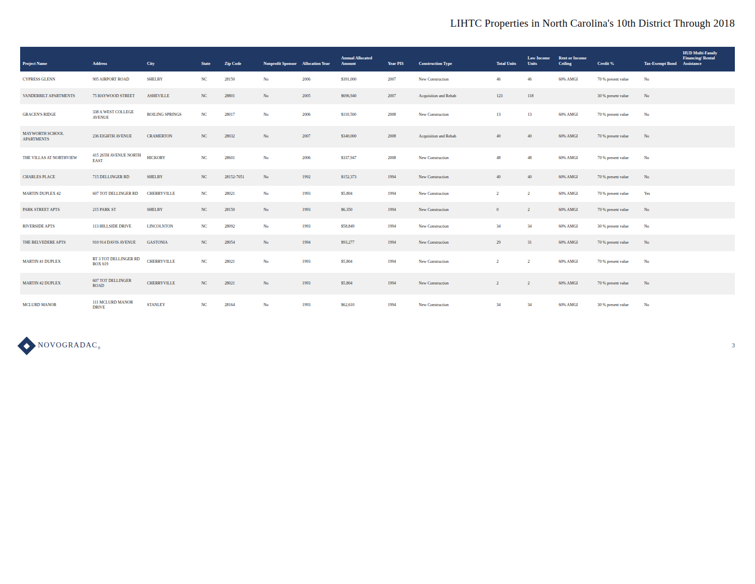LIHTC Properties in North Carolina's 10th District Through 2018
| Project Name | Address | City | State | Zip Code | Nonprofit Sponsor | Allocation Year | Annual Allocated Amount | Year PIS | Construction Type | Total Units | Low Income Units | Rent or Income Ceiling | Credit % | Tax-Exempt Bond | HUD Multi-Family Financing/ Rental Assistance |
| --- | --- | --- | --- | --- | --- | --- | --- | --- | --- | --- | --- | --- | --- | --- | --- |
| CYPRESS GLENN | 905 AIRPORT ROAD | SHELBY | NC | 28150 | No | 2006 | $391,000 | 2007 | New Construction | 46 | 46 | 60% AMGI | 70 % present value | No | |
| VANDERBILT APARTMENTS | 75 HAYWOOD STREET | ASHEVILLE | NC | 28801 | No | 2005 | $696,940 | 2007 | Acquisition and Rehab | 123 | 118 | | 30 % present value | No | |
| GRACEN'S RIDGE | 338 A WEST COLLEGE AVENUE | BOILING SPRINGS | NC | 28017 | No | 2006 | $110,500 | 2008 | New Construction | 13 | 13 | 60% AMGI | 70 % present value | No | |
| MAYWORTH SCHOOL APARTMENTS | 236 EIGHTH AVENUE | CRAMERTON | NC | 28032 | No | 2007 | $340,000 | 2008 | Acquisition and Rehab | 40 | 40 | 60% AMGI | 70 % present value | No | |
| THE VILLAS AT NORTHVIEW | 415 26TH AVENUE NORTH EAST | HICKORY | NC | 28601 | No | 2006 | $337,947 | 2008 | New Construction | 48 | 48 | 60% AMGI | 70 % present value | No | |
| CHARLES PLACE | 715 DELLINGER RD | SHELBY | NC | 28152-7051 | No | 1992 | $152,373 | 1994 | New Construction | 40 | 40 | 60% AMGI | 70 % present value | No | |
| MARTIN DUPLEX #2 | 607 TOT DELLINGER RD | CHERRYVILLE | NC | 28021 | No | 1993 | $5,804 | 1994 | New Construction | 2 | 2 | 60% AMGI | 70 % present value | Yes | |
| PARK STREET APTS | 215 PARK ST | SHELBY | NC | 28150 | No | 1993 | $6,350 | 1994 | New Construction | 0 | 2 | 60% AMGI | 70 % present value | No | |
| RIVERSIDE APTS | 113 HILLSIDE DRIVE | LINCOLNTON | NC | 28092 | No | 1993 | $58,849 | 1994 | New Construction | 34 | 34 | 60% AMGI | 30 % present value | No | |
| THE BELVEDERE APTS | 910 914 DAVIS AVENUE | GASTONIA | NC | 28054 | No | 1994 | $93,277 | 1994 | New Construction | 29 | 31 | 60% AMGI | 70 % present value | No | |
| MARTIN #1 DUPLEX | RT 3 TOT DELLINGER RD BOX 619 | CHERRYVILLE | NC | 28021 | No | 1993 | $5,804 | 1994 | New Construction | 2 | 2 | 60% AMGI | 70 % present value | No | |
| MARTIN #2 DUPLEX | 607 TOT DELLINGER ROAD | CHERRYVILLE | NC | 28021 | No | 1993 | $5,804 | 1994 | New Construction | 2 | 2 | 60% AMGI | 70 % present value | No | |
| MCLURD MANOR | 111 MCLURD MANOR DRIVE | STANLEY | NC | 28164 | No | 1993 | $62,610 | 1994 | New Construction | 34 | 34 | 60% AMGI | 30 % present value | No | |
NOVOGRADAC®
3